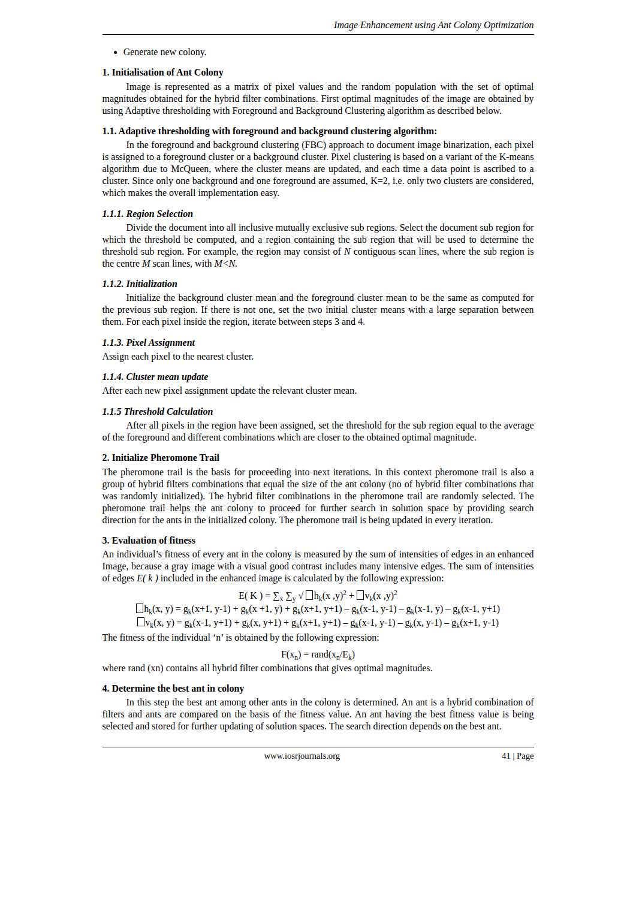Image Enhancement using Ant Colony Optimization
Generate new colony.
1. Initialisation of Ant Colony
Image is represented as a matrix of pixel values and the random population with the set of optimal magnitudes obtained for the hybrid filter combinations. First optimal magnitudes of the image are obtained by using Adaptive thresholding with Foreground and Background Clustering algorithm as described below.
1.1. Adaptive thresholding with foreground and background clustering algorithm:
In the foreground and background clustering (FBC) approach to document image binarization, each pixel is assigned to a foreground cluster or a background cluster. Pixel clustering is based on a variant of the K-means algorithm due to McQueen, where the cluster means are updated, and each time a data point is ascribed to a cluster. Since only one background and one foreground are assumed, K=2, i.e. only two clusters are considered, which makes the overall implementation easy.
1.1.1. Region Selection
Divide the document into all inclusive mutually exclusive sub regions. Select the document sub region for which the threshold be computed, and a region containing the sub region that will be used to determine the threshold sub region. For example, the region may consist of N contiguous scan lines, where the sub region is the centre M scan lines, with M<N.
1.1.2. Initialization
Initialize the background cluster mean and the foreground cluster mean to be the same as computed for the previous sub region. If there is not one, set the two initial cluster means with a large separation between them. For each pixel inside the region, iterate between steps 3 and 4.
1.1.3. Pixel Assignment
Assign each pixel to the nearest cluster.
1.1.4. Cluster mean update
After each new pixel assignment update the relevant cluster mean.
1.1.5 Threshold Calculation
After all pixels in the region have been assigned, set the threshold for the sub region equal to the average of the foreground and different combinations which are closer to the obtained optimal magnitude.
2. Initialize Pheromone Trail
The pheromone trail is the basis for proceeding into next iterations. In this context pheromone trail is also a group of hybrid filters combinations that equal the size of the ant colony (no of hybrid filter combinations that was randomly initialized). The hybrid filter combinations in the pheromone trail are randomly selected. The pheromone trail helps the ant colony to proceed for further search in solution space by providing search direction for the ants in the initialized colony. The pheromone trail is being updated in every iteration.
3. Evaluation of fitness
An individual’s fitness of every ant in the colony is measured by the sum of intensities of edges in an enhanced Image, because a gray image with a visual good contrast includes many intensive edges. The sum of intensities of edges E( k ) included in the enhanced image is calculated by the following expression:
E( K ) = ∑x ∑y √ hk(x ,y)2 + vk(x ,y)2
hk(x, y) = gk(x+1, y-1) + gk(x +1, y) + gk(x+1, y+1) – gk(x-1, y-1) – gk(x-1, y) – gk(x-1, y+1)
vk(x, y) = gk(x-1, y+1) + gk(x, y+1) + gk(x+1, y+1) – gk(x-1, y-1) – gk(x, y-1) – gk(x+1, y-1)
The fitness of the individual ‘n’ is obtained by the following expression:
F(xn) = rand(xn/Ek)
where rand (xn) contains all hybrid filter combinations that gives optimal magnitudes.
4. Determine the best ant in colony
In this step the best ant among other ants in the colony is determined. An ant is a hybrid combination of filters and ants are compared on the basis of the fitness value. An ant having the best fitness value is being selected and stored for further updating of solution spaces. The search direction depends on the best ant.
www.iosrjournals.org 41 | Page